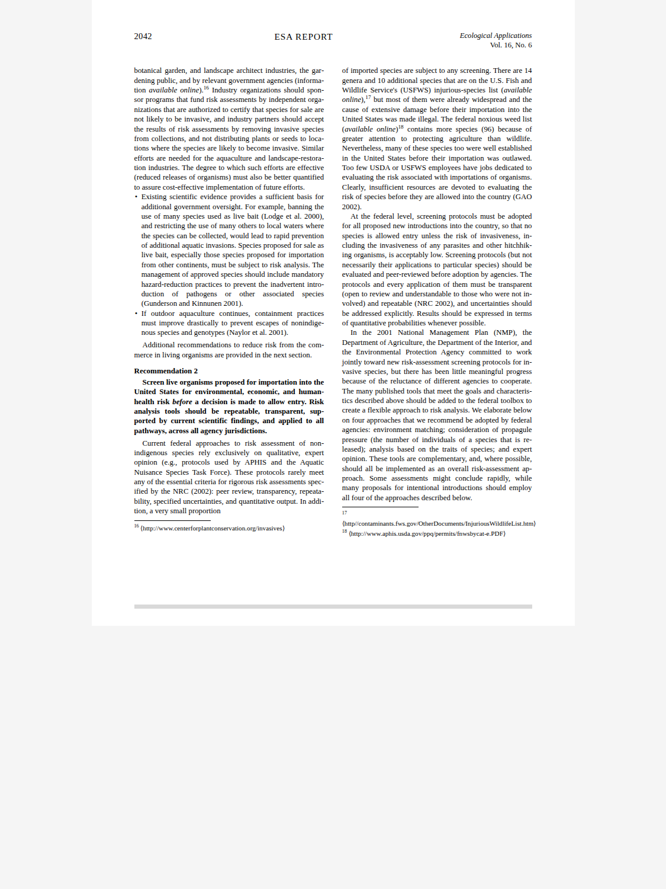2042
ESA REPORT
Ecological Applications
Vol. 16, No. 6
botanical garden, and landscape architect industries, the gardening public, and by relevant government agencies (information available online).16 Industry organizations should sponsor programs that fund risk assessments by independent organizations that are authorized to certify that species for sale are not likely to be invasive, and industry partners should accept the results of risk assessments by removing invasive species from collections, and not distributing plants or seeds to locations where the species are likely to become invasive. Similar efforts are needed for the aquaculture and landscape-restoration industries. The degree to which such efforts are effective (reduced releases of organisms) must also be better quantified to assure cost-effective implementation of future efforts.
Existing scientific evidence provides a sufficient basis for additional government oversight. For example, banning the use of many species used as live bait (Lodge et al. 2000), and restricting the use of many others to local waters where the species can be collected, would lead to rapid prevention of additional aquatic invasions. Species proposed for sale as live bait, especially those species proposed for importation from other continents, must be subject to risk analysis. The management of approved species should include mandatory hazard-reduction practices to prevent the inadvertent introduction of pathogens or other associated species (Gunderson and Kinnunen 2001).
If outdoor aquaculture continues, containment practices must improve drastically to prevent escapes of nonindigenous species and genotypes (Naylor et al. 2001).
Additional recommendations to reduce risk from the commerce in living organisms are provided in the next section.
Recommendation 2
Screen live organisms proposed for importation into the United States for environmental, economic, and human-health risk before a decision is made to allow entry. Risk analysis tools should be repeatable, transparent, supported by current scientific findings, and applied to all pathways, across all agency jurisdictions.
Current federal approaches to risk assessment of nonindigenous species rely exclusively on qualitative, expert opinion (e.g., protocols used by APHIS and the Aquatic Nuisance Species Task Force). These protocols rarely meet any of the essential criteria for rigorous risk assessments specified by the NRC (2002): peer review, transparency, repeatability, specified uncertainties, and quantitative output. In addition, a very small proportion
16 ⟨http://www.centerforplantconservation.org/invasives⟩
of imported species are subject to any screening. There are 14 genera and 10 additional species that are on the U.S. Fish and Wildlife Service's (USFWS) injurious-species list (available online),17 but most of them were already widespread and the cause of extensive damage before their importation into the United States was made illegal. The federal noxious weed list (available online)18 contains more species (96) because of greater attention to protecting agriculture than wildlife. Nevertheless, many of these species too were well established in the United States before their importation was outlawed. Too few USDA or USFWS employees have jobs dedicated to evaluating the risk associated with importations of organisms. Clearly, insufficient resources are devoted to evaluating the risk of species before they are allowed into the country (GAO 2002).
At the federal level, screening protocols must be adopted for all proposed new introductions into the country, so that no species is allowed entry unless the risk of invasiveness, including the invasiveness of any parasites and other hitchhiking organisms, is acceptably low. Screening protocols (but not necessarily their applications to particular species) should be evaluated and peer-reviewed before adoption by agencies. The protocols and every application of them must be transparent (open to review and understandable to those who were not involved) and repeatable (NRC 2002), and uncertainties should be addressed explicitly. Results should be expressed in terms of quantitative probabilities whenever possible.
In the 2001 National Management Plan (NMP), the Department of Agriculture, the Department of the Interior, and the Environmental Protection Agency committed to work jointly toward new risk-assessment screening protocols for invasive species, but there has been little meaningful progress because of the reluctance of different agencies to cooperate. The many published tools that meet the goals and characteristics described above should be added to the federal toolbox to create a flexible approach to risk analysis. We elaborate below on four approaches that we recommend be adopted by federal agencies: environment matching; consideration of propagule pressure (the number of individuals of a species that is released); analysis based on the traits of species; and expert opinion. These tools are complementary, and, where possible, should all be implemented as an overall risk-assessment approach. Some assessments might conclude rapidly, while many proposals for intentional introductions should employ all four of the approaches described below.
17 ⟨http//contaminants.fws.gov/OtherDocuments/InjuriousWildlifeList.htm⟩
18 ⟨http://www.aphis.usda.gov/ppq/permits/fnwsbycat-e.PDF⟩